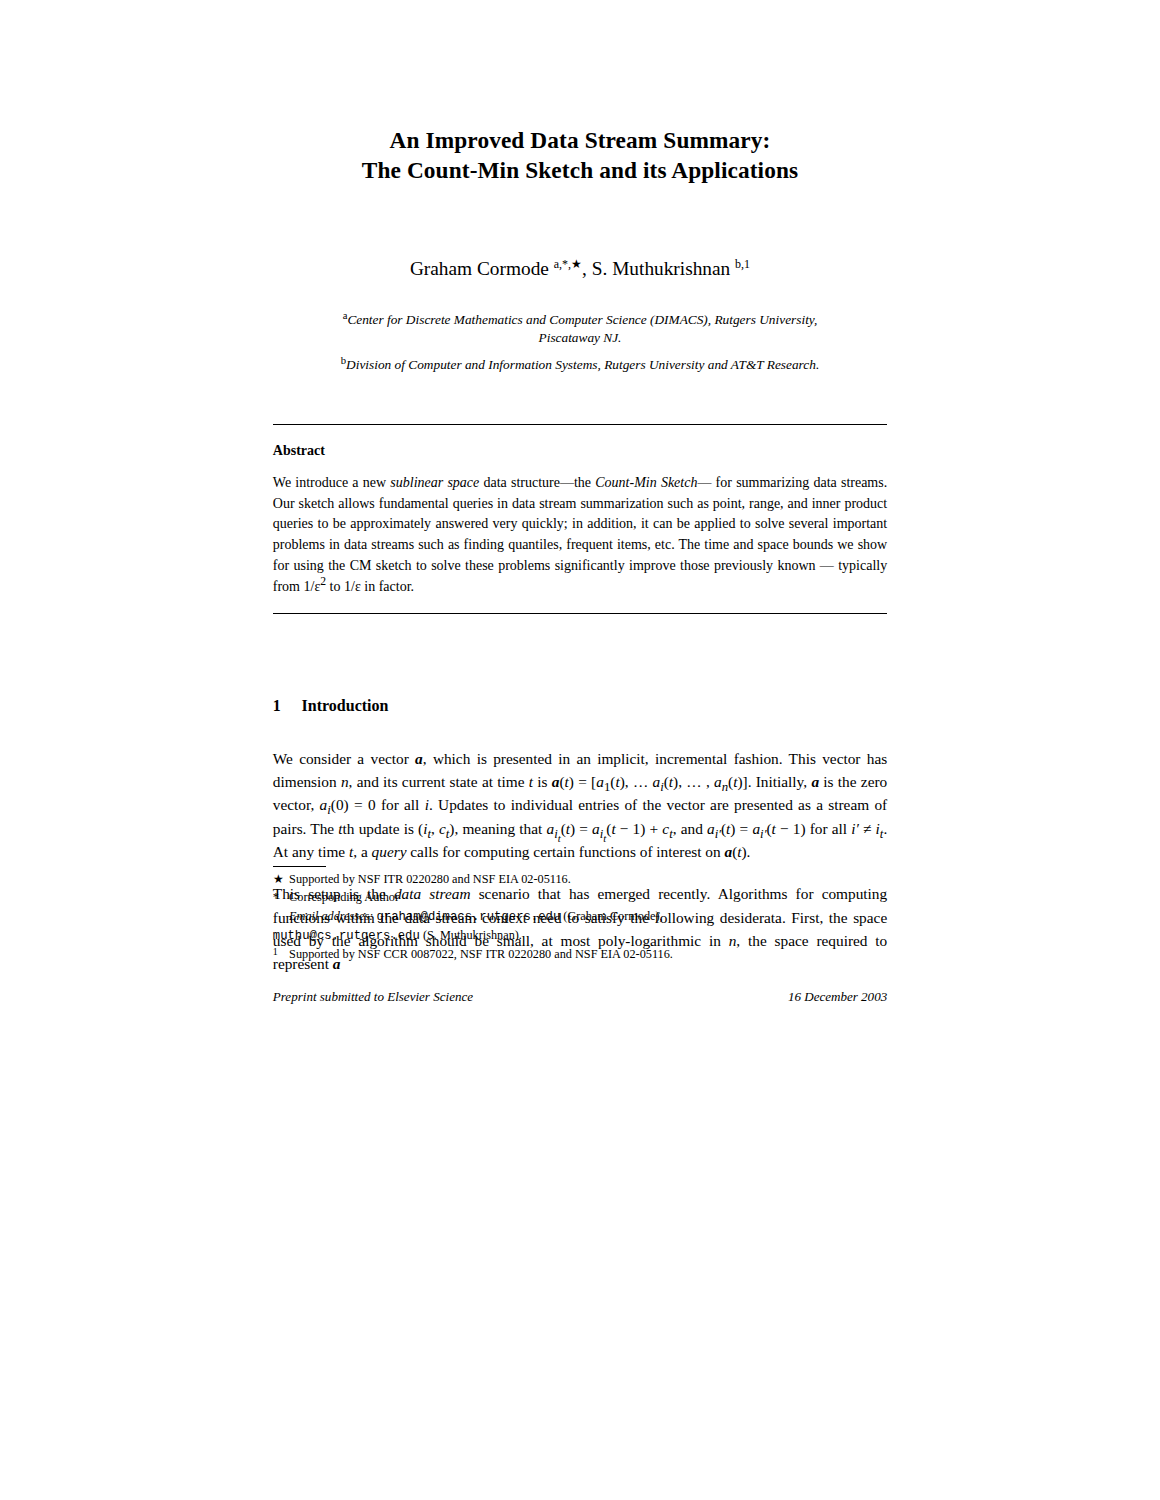An Improved Data Stream Summary:
The Count-Min Sketch and its Applications
Graham Cormode a,*,★, S. Muthukrishnan b,1
aCenter for Discrete Mathematics and Computer Science (DIMACS), Rutgers University,
Piscataway NJ.
bDivision of Computer and Information Systems, Rutgers University and AT&T Research.
Abstract
We introduce a new sublinear space data structure—the Count-Min Sketch— for summarizing data streams. Our sketch allows fundamental queries in data stream summarization such as point, range, and inner product queries to be approximately answered very quickly; in addition, it can be applied to solve several important problems in data streams such as finding quantiles, frequent items, etc. The time and space bounds we show for using the CM sketch to solve these problems significantly improve those previously known — typically from 1/ε2 to 1/ε in factor.
1 Introduction
We consider a vector a, which is presented in an implicit, incremental fashion. This vector has dimension n, and its current state at time t is a(t) = [a1(t), … ai(t), … , an(t)]. Initially, a is the zero vector, ai(0) = 0 for all i. Updates to individual entries of the vector are presented as a stream of pairs. The tth update is (it, ct), meaning that ait(t) = ait(t − 1) + ct, and ai′(t) = ai′(t − 1) for all i′ ≠ it. At any time t, a query calls for computing certain functions of interest on a(t).
This setup is the data stream scenario that has emerged recently. Algorithms for computing functions within the data stream context need to satisfy the following desiderata. First, the space used by the algorithm should be small, at most poly-logarithmic in n, the space required to represent a
★Supported by NSF ITR 0220280 and NSF EIA 02-05116.
*Corresponding Author
Email addresses: graham@dimacs.rutgers.edu (Graham Cormode),
muthu@cs.rutgers.edu (S. Muthukrishnan).
1 Supported by NSF CCR 0087022, NSF ITR 0220280 and NSF EIA 02-05116.
Preprint submitted to Elsevier Science 16 December 2003